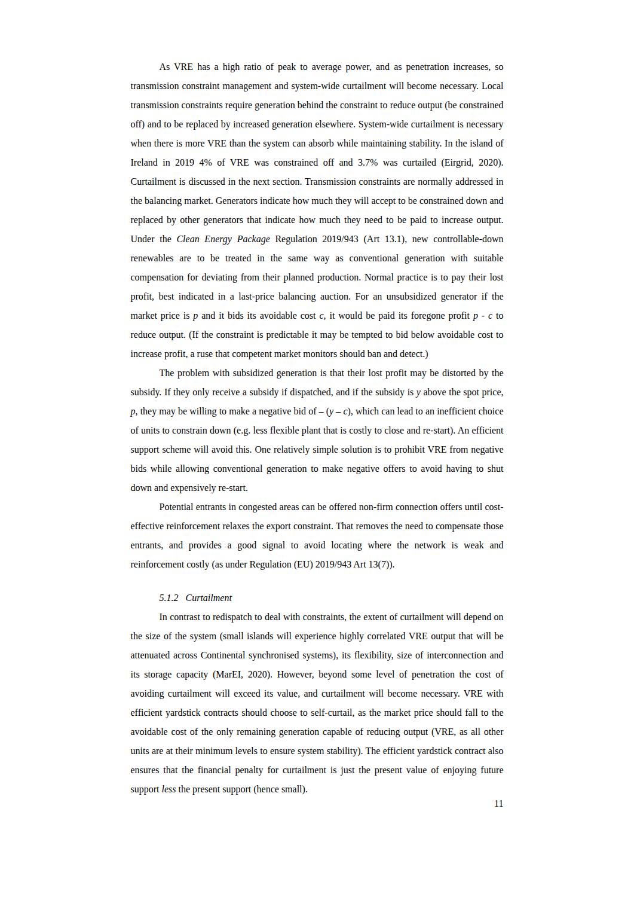As VRE has a high ratio of peak to average power, and as penetration increases, so transmission constraint management and system-wide curtailment will become necessary. Local transmission constraints require generation behind the constraint to reduce output (be constrained off) and to be replaced by increased generation elsewhere. System-wide curtailment is necessary when there is more VRE than the system can absorb while maintaining stability. In the island of Ireland in 2019 4% of VRE was constrained off and 3.7% was curtailed (Eirgrid, 2020). Curtailment is discussed in the next section. Transmission constraints are normally addressed in the balancing market. Generators indicate how much they will accept to be constrained down and replaced by other generators that indicate how much they need to be paid to increase output. Under the Clean Energy Package Regulation 2019/943 (Art 13.1), new controllable-down renewables are to be treated in the same way as conventional generation with suitable compensation for deviating from their planned production. Normal practice is to pay their lost profit, best indicated in a last-price balancing auction. For an unsubsidized generator if the market price is p and it bids its avoidable cost c, it would be paid its foregone profit p - c to reduce output. (If the constraint is predictable it may be tempted to bid below avoidable cost to increase profit, a ruse that competent market monitors should ban and detect.)
The problem with subsidized generation is that their lost profit may be distorted by the subsidy. If they only receive a subsidy if dispatched, and if the subsidy is y above the spot price, p, they may be willing to make a negative bid of – (y – c), which can lead to an inefficient choice of units to constrain down (e.g. less flexible plant that is costly to close and re-start). An efficient support scheme will avoid this. One relatively simple solution is to prohibit VRE from negative bids while allowing conventional generation to make negative offers to avoid having to shut down and expensively re-start.
Potential entrants in congested areas can be offered non-firm connection offers until cost-effective reinforcement relaxes the export constraint. That removes the need to compensate those entrants, and provides a good signal to avoid locating where the network is weak and reinforcement costly (as under Regulation (EU) 2019/943 Art 13(7)).
5.1.2 Curtailment
In contrast to redispatch to deal with constraints, the extent of curtailment will depend on the size of the system (small islands will experience highly correlated VRE output that will be attenuated across Continental synchronised systems), its flexibility, size of interconnection and its storage capacity (MarEI, 2020). However, beyond some level of penetration the cost of avoiding curtailment will exceed its value, and curtailment will become necessary. VRE with efficient yardstick contracts should choose to self-curtail, as the market price should fall to the avoidable cost of the only remaining generation capable of reducing output (VRE, as all other units are at their minimum levels to ensure system stability). The efficient yardstick contract also ensures that the financial penalty for curtailment is just the present value of enjoying future support less the present support (hence small).
11